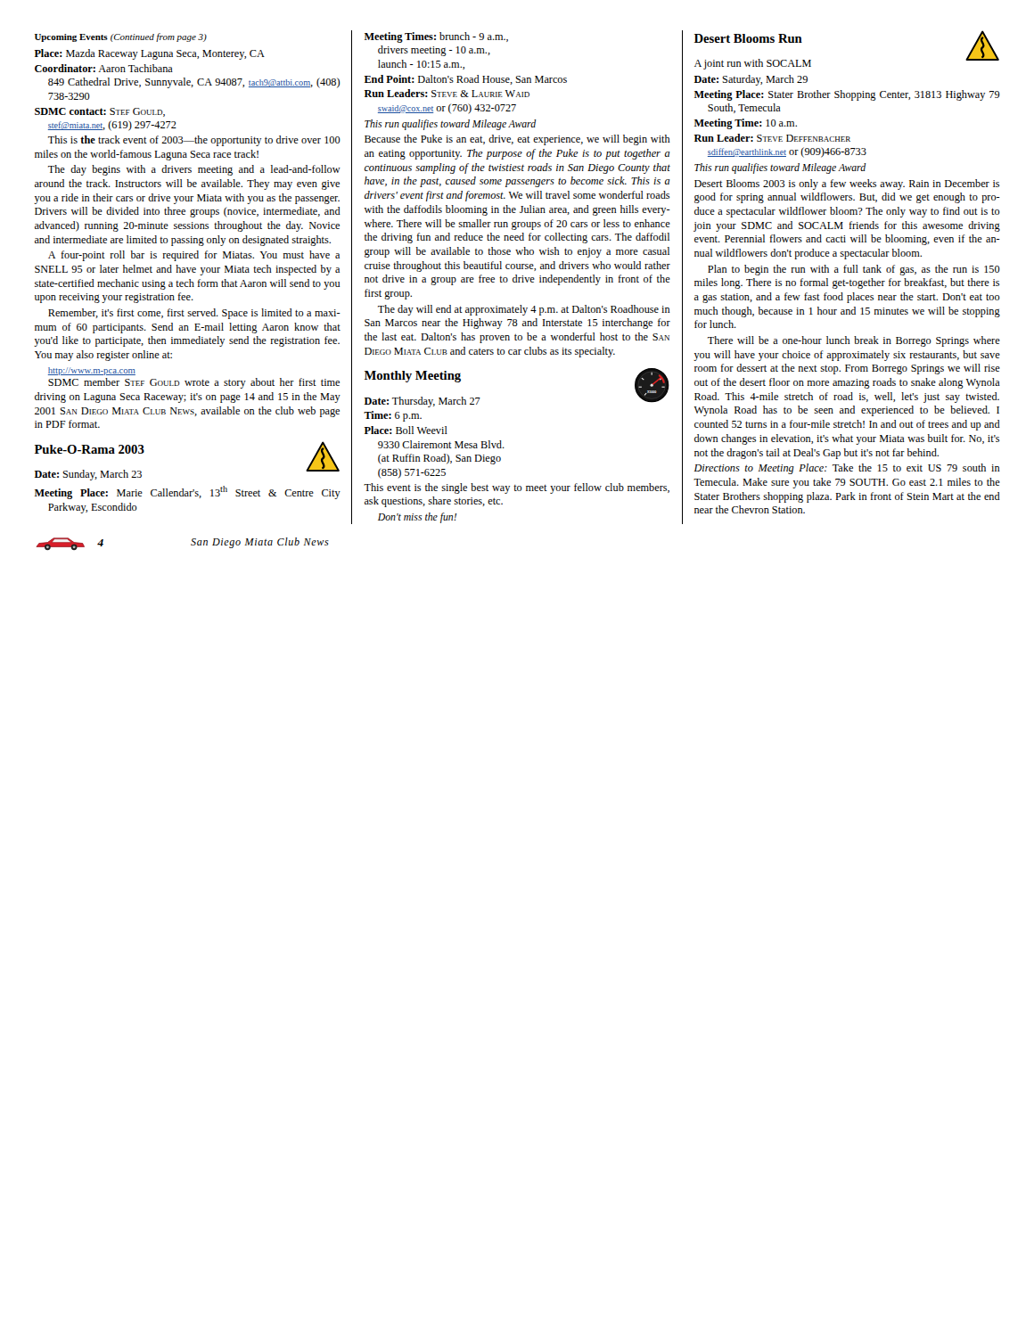Upcoming Events (Continued from page 3)
Place: Mazda Raceway Laguna Seca, Monterey, CA
Coordinator: Aaron Tachibana
849 Cathedral Drive, Sunnyvale, CA 94087, tach9@attbi.com, (408) 738-3290
SDMC contact: Stef Gould,
stef@miata.net, (619) 297-4272
This is the track event of 2003—the opportunity to drive over 100 miles on the world-famous Laguna Seca race track!
The day begins with a drivers meeting and a lead-and-follow around the track. Instructors will be available. They may even give you a ride in their cars or drive your Miata with you as the passenger. Drivers will be divided into three groups (novice, intermediate, and advanced) running 20-minute sessions throughout the day. Novice and intermediate are limited to passing only on designated straights.
A four-point roll bar is required for Miatas. You must have a SNELL 95 or later helmet and have your Miata tech inspected by a state-certified mechanic using a tech form that Aaron will send to you upon receiving your registration fee.
Remember, it's first come, first served. Space is limited to a maximum of 60 participants. Send an E-mail letting Aaron know that you'd like to participate, then immediately send the registration fee. You may also register online at:
http://www.m-pca.com
SDMC member Stef Gould wrote a story about her first time driving on Laguna Seca Raceway; it's on page 14 and 15 in the May 2001 San Diego Miata Club News, available on the club web page in PDF format.
Puke-O-Rama 2003
Date: Sunday, March 23
Meeting Place: Marie Callendar's, 13th Street & Centre City Parkway, Escondido
Meeting Times: brunch - 9 a.m.,
drivers meeting - 10 a.m.,
launch - 10:15 a.m.,
End Point: Dalton's Road House, San Marcos
Run Leaders: Steve & Laurie Waid
swaid@cox.net or (760) 432-0727
This run qualifies toward Mileage Award
Because the Puke is an eat, drive, eat experience, we will begin with an eating opportunity. The purpose of the Puke is to put together a continuous sampling of the twistiest roads in San Diego County that have, in the past, caused some passengers to become sick. This is a drivers' event first and foremost. We will travel some wonderful roads with the daffodils blooming in the Julian area, and green hills everywhere. There will be smaller run groups of 20 cars or less to enhance the driving fun and reduce the need for collecting cars. The daffodil group will be available to those who wish to enjoy a more casual cruise throughout this beautiful course, and drivers who would rather not drive in a group are free to drive independently in front of the first group.
The day will end at approximately 4 p.m. at Dalton's Roadhouse in San Marcos near the Highway 78 and Interstate 15 interchange for the last eat. Dalton's has proven to be a wonderful host to the San Diego Miata Club and caters to car clubs as its specialty.
Monthly Meeting X1000
Date: Thursday, March 27
Time: 6 p.m.
Place: Boll Weevil
9330 Clairemont Mesa Blvd.
(at Ruffin Road), San Diego
(858) 571-6225
This event is the single best way to meet your fellow club members, ask questions, share stories, etc.
Don't miss the fun!
Desert Blooms Run
A joint run with SOCALM
Date: Saturday, March 29
Meeting Place: Stater Brother Shopping Center, 31813 Highway 79 South, Temecula
Meeting Time: 10 a.m.
Run Leader: Steve Deffenbacher
sdiffen@earthlink.net or (909)466-8733
This run qualifies toward Mileage Award
Desert Blooms 2003 is only a few weeks away. Rain in December is good for spring annual wildflowers. But, did we get enough to produce a spectacular wildflower bloom? The only way to find out is to join your SDMC and SOCALM friends for this awesome driving event. Perennial flowers and cacti will be blooming, even if the annual wildflowers don't produce a spectacular bloom.
Plan to begin the run with a full tank of gas, as the run is 150 miles long. There is no formal get-together for breakfast, but there is a gas station, and a few fast food places near the start. Don't eat too much though, because in 1 hour and 15 minutes we will be stopping for lunch.
There will be a one-hour lunch break in Borrego Springs where you will have your choice of approximately six restaurants, but save room for dessert at the next stop. From Borrego Springs we will rise out of the desert floor on more amazing roads to snake along Wynola Road. This 4-mile stretch of road is, well, let's just say twisted. Wynola Road has to be seen and experienced to be believed. I counted 52 turns in a four-mile stretch! In and out of trees and up and down changes in elevation, it's what your Miata was built for. No, it's not the dragon's tail at Deal's Gap but it's not far behind.
Directions to Meeting Place: Take the 15 to exit US 79 south in Temecula. Make sure you take 79 SOUTH. Go east 2.1 miles to the Stater Brothers shopping plaza. Park in front of Stein Mart at the end near the Chevron Station.
4 San Diego Miata Club News